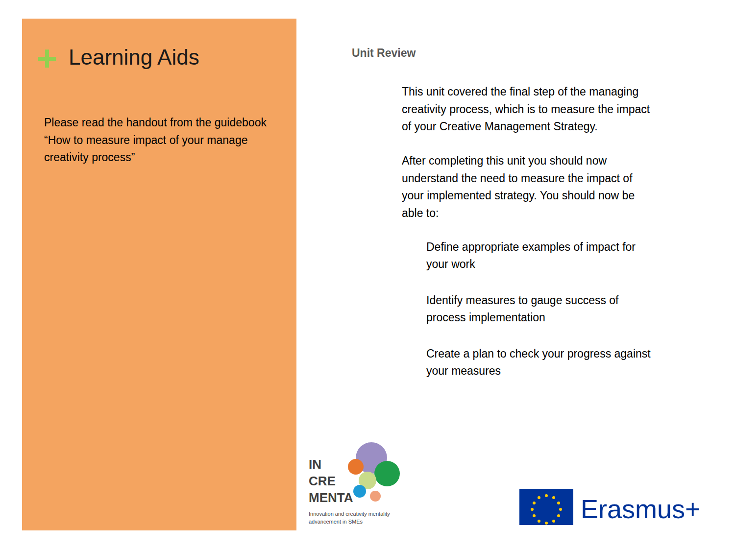+
Learning Aids
Please read the handout from the guidebook “How to measure impact of your manage creativity process”
Unit Review
This unit covered the final step of the managing creativity process, which is to measure the impact of your Creative Management Strategy.
After completing this unit you should now understand the need to measure the impact of your implemented strategy. You should now be able to:
Define appropriate examples of impact for your work
Identify measures to gauge success of process implementation
Create a plan to check your progress against your measures
IN CRE MENTA Innovation and creativity mentality advancement in SMEs Erasmus+